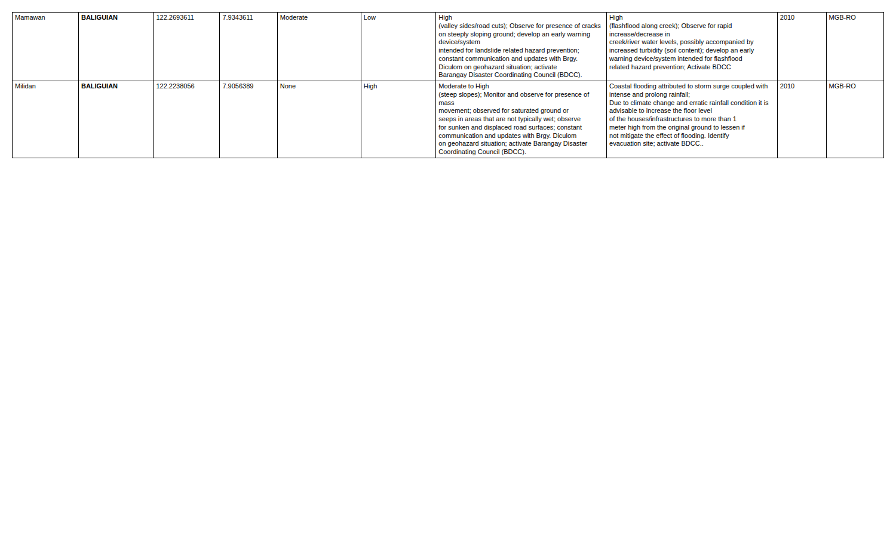| Mamawan | BALIGUIAN | 122.2693611 | 7.9343611 | Moderate | Low | High (valley sides/road cuts); Observe for presence of cracks on steeply sloping ground; develop an early warning device/system intended for landslide related hazard prevention; constant communication and updates with Brgy. Diculom on geohazard situation; activate Barangay Disaster Coordinating Council (BDCC). | High (flashflood along creek); Observe for rapid increase/decrease in creek/river water levels, possibly accompanied by increased turbidity (soil content); develop an early warning device/system intended for flashflood related hazard prevention; Activate BDCC | 2010 | MGB-RO |
| Milidan | BALIGUIAN | 122.2238056 | 7.9056389 | None | High | Moderate to High (steep slopes); Monitor and observe for presence of mass movement; observed for saturated ground or seeps in areas that are not typically wet; observe for sunken and displaced road surfaces; constant communication and updates with Brgy. Diculom on geohazard situation; activate Barangay Disaster Coordinating Council (BDCC). | Coastal flooding attributed to storm surge coupled with intense and prolong rainfall; Due to climate change and erratic rainfall condition it is advisable to increase the floor level of the houses/infrastructures to more than 1 meter high from the original ground to lessen if not mitigate the effect of flooding. Identify evacuation site; activate BDCC.. | 2010 | MGB-RO |